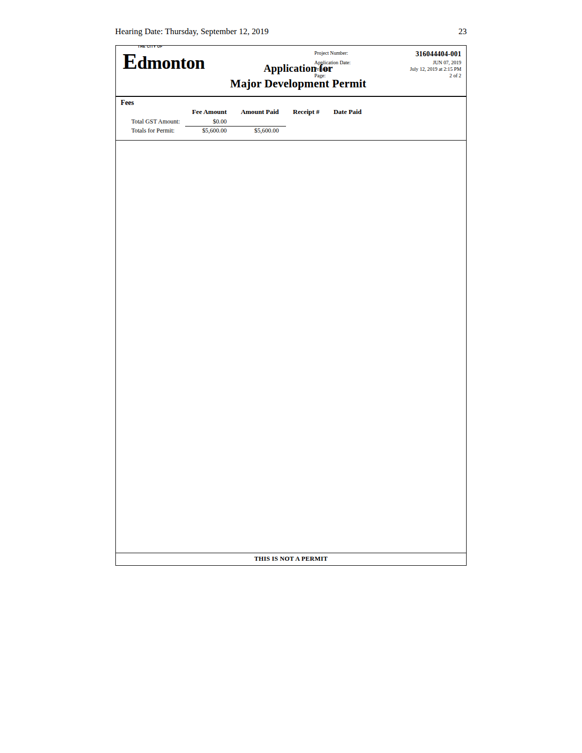Hearing Date: Thursday, September 12, 2019
23
THE CITY OF Edmonton
| Project Number: | 316044404-001 |
| Application Date: | JUN 07, 2019 |
| Printed: | July 12, 2019 at 2:15 PM |
| Page: | 2 of 2 |
Application for
Major Development Permit
Fees
| | Fee Amount | Amount Paid | Receipt # | Date Paid |
| --- | --- | --- | --- | --- |
| Total GST Amount: | $0.00 | | | |
| Totals for Permit: | $5,600.00 | $5,600.00 | | |
THIS IS NOT A PERMIT